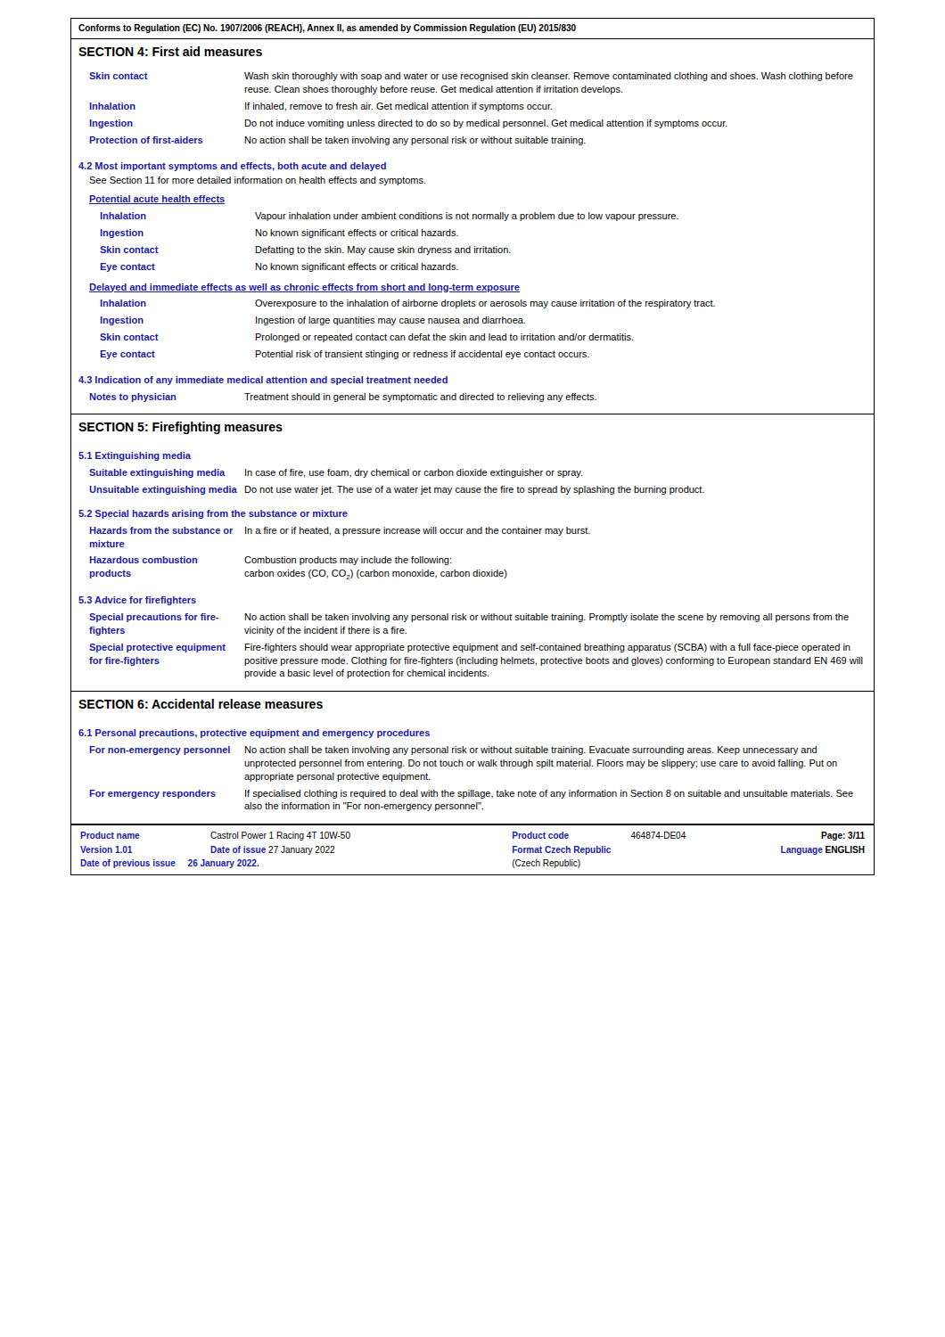Conforms to Regulation (EC) No. 1907/2006 (REACH), Annex II, as amended by Commission Regulation (EU) 2015/830
SECTION 4: First aid measures
| Skin contact | Wash skin thoroughly with soap and water or use recognised skin cleanser. Remove contaminated clothing and shoes. Wash clothing before reuse. Clean shoes thoroughly before reuse. Get medical attention if irritation develops. |
| Inhalation | If inhaled, remove to fresh air. Get medical attention if symptoms occur. |
| Ingestion | Do not induce vomiting unless directed to do so by medical personnel. Get medical attention if symptoms occur. |
| Protection of first-aiders | No action shall be taken involving any personal risk or without suitable training. |
4.2 Most important symptoms and effects, both acute and delayed
See Section 11 for more detailed information on health effects and symptoms.
Potential acute health effects
| Inhalation | Vapour inhalation under ambient conditions is not normally a problem due to low vapour pressure. |
| Ingestion | No known significant effects or critical hazards. |
| Skin contact | Defatting to the skin. May cause skin dryness and irritation. |
| Eye contact | No known significant effects or critical hazards. |
Delayed and immediate effects as well as chronic effects from short and long-term exposure
| Inhalation | Overexposure to the inhalation of airborne droplets or aerosols may cause irritation of the respiratory tract. |
| Ingestion | Ingestion of large quantities may cause nausea and diarrhoea. |
| Skin contact | Prolonged or repeated contact can defat the skin and lead to irritation and/or dermatitis. |
| Eye contact | Potential risk of transient stinging or redness if accidental eye contact occurs. |
4.3 Indication of any immediate medical attention and special treatment needed
| Notes to physician | Treatment should in general be symptomatic and directed to relieving any effects. |
SECTION 5: Firefighting measures
5.1 Extinguishing media
| Suitable extinguishing media | In case of fire, use foam, dry chemical or carbon dioxide extinguisher or spray. |
| Unsuitable extinguishing media | Do not use water jet. The use of a water jet may cause the fire to spread by splashing the burning product. |
5.2 Special hazards arising from the substance or mixture
| Hazards from the substance or mixture | In a fire or if heated, a pressure increase will occur and the container may burst. |
| Hazardous combustion products | Combustion products may include the following: carbon oxides (CO, CO 2 ) (carbon monoxide, carbon dioxide) |
5.3 Advice for firefighters
| Special precautions for fire-fighters | No action shall be taken involving any personal risk or without suitable training. Promptly isolate the scene by removing all persons from the vicinity of the incident if there is a fire. |
| Special protective equipment for fire-fighters | Fire-fighters should wear appropriate protective equipment and self-contained breathing apparatus (SCBA) with a full face-piece operated in positive pressure mode. Clothing for fire-fighters (including helmets, protective boots and gloves) conforming to European standard EN 469 will provide a basic level of protection for chemical incidents. |
SECTION 6: Accidental release measures
6.1 Personal precautions, protective equipment and emergency procedures
| For non-emergency personnel | No action shall be taken involving any personal risk or without suitable training. Evacuate surrounding areas. Keep unnecessary and unprotected personnel from entering. Do not touch or walk through spilt material. Floors may be slippery; use care to avoid falling. Put on appropriate personal protective equipment. |
| For emergency responders | If specialised clothing is required to deal with the spillage, take note of any information in Section 8 on suitable and unsuitable materials. See also the information in "For non-emergency personnel". |
| Product name | Castrol Power 1 Racing 4T 10W-50 | Product code | 464874-DE04 | Page: 3/11 |
| Version 1.01 | Date of issue 27 January 2022 | Format Czech Republic | | Language ENGLISH |
| Date of previous issue 26 January 2022. | (Czech Republic) |